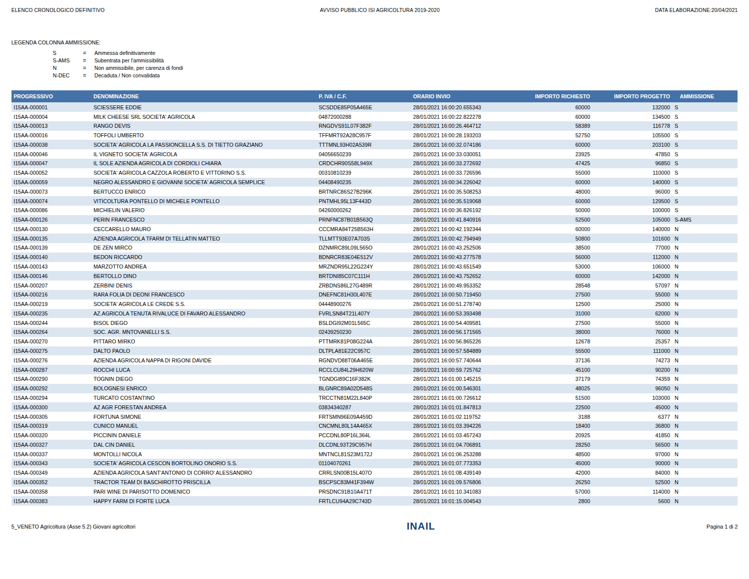ELENCO CRONOLOGICO DEFINITIVO
AVVISO PUBBLICO ISI AGRICOLTURA 2019-2020
DATA ELABORAZIONE:20/04/2021
LEGENDA COLONNA AMMISSIONE:
| S | = | Ammessa definitivamente |
| S-AMS | = | Subentrata per l'ammissibilità |
| N | = | Non ammissibile, per carenza di fondi |
| N-DEC | = | Decaduta / Non convalidata |
| PROGRESSIVO | DENOMINAZIONE | P. IVA / C.F. | ORARIO INVIO | IMPORTO RICHIESTO | IMPORTO PROGETTO | AMMISSIONE |
| --- | --- | --- | --- | --- | --- | --- |
| I15AA-000001 | SCIESSERE EDDIE | SCSDDE85P05A465E | 28/01/2021 16:00:20.655343 | 60000 | 132000 | S |
| I15AA-000004 | MILK CHEESE SRL SOCIETA' AGRICOLA | 04872000288 | 28/01/2021 16:00:22.822278 | 60000 | 134500 | S |
| I15AA-000013 | RANGO DEVIS | RNGDVS91L07F382F | 28/01/2021 16:00:26.464712 | 58389 | 116778 | S |
| I15AA-000016 | TOFFOLI UMBERTO | TFFMRT92A28C957F | 28/01/2021 16:00:28.193203 | 52750 | 105500 | S |
| I15AA-000038 | SOCIETA' AGRICOLA LA PASSIONCELLA S.S. DI TIETTO GRAZIANO | TTTMNL93H02A539R | 28/01/2021 16:00:32.074186 | 60000 | 203100 | S |
| I15AA-000046 | IL VIGNETO SOCIETA' AGRICOLA | 04056650239 | 28/01/2021 16:00:33.030051 | 23925 | 47850 | S |
| I15AA-000047 | IL SOLE AZIENDA AGRICOLA DI CORDIOLI CHIARA | CRDCHR90S58L949X | 28/01/2021 16:00:33.272692 | 47425 | 96850 | S |
| I15AA-000052 | SOCIETA' AGRICOLA CAZZOLA ROBERTO E VITTORINO S.S. | 00310810239 | 28/01/2021 16:00:33.726596 | 55000 | 110000 | S |
| I15AA-000059 | NEGRO ALESSANDRO E GIOVANNI SOCIETA' AGRICOLA SEMPLICE | 04408490235 | 28/01/2021 16:00:34.226042 | 60000 | 140000 | S |
| I15AA-000073 | BERTUCCO ENRICO | BRTNRC86S27B296K | 28/01/2021 16:00:35.508253 | 48000 | 96000 | S |
| I15AA-000074 | VITICOLTURA PONTELLO DI MICHELE PONTELLO | PNTMHL95L13F443D | 28/01/2021 16:00:35.519068 | 60000 | 129500 | S |
| I15AA-000086 | MICHIELIN VALERIO | 04260000262 | 28/01/2021 16:00:36.826192 | 50000 | 100000 | S |
| I15AA-000126 | PERIN FRANCESCO | PRNFNC87B01B563Q | 28/01/2021 16:00:41.840916 | 52500 | 105000 | S-AMS |
| I15AA-000130 | CECCARELLO MAURO | CCCMRA84T25B563H | 28/01/2021 16:00:42.192344 | 60000 | 140000 | N |
| I15AA-000135 | AZIENDA AGRICOLA TFARM DI TELLATIN MATTEO | TLLMTT93E07A703S | 28/01/2021 16:00:42.794949 | 50800 | 101600 | N |
| I15AA-000139 | DE ZEN MIRCO | DZNMRC89L09L565O | 28/01/2021 16:00:43.252506 | 38500 | 77000 | N |
| I15AA-000140 | BEDON RICCARDO | BDNRCR83E04E512V | 28/01/2021 16:00:43.277578 | 56000 | 112000 | N |
| I15AA-000143 | MARZOTTO ANDREA | MRZNDR95L22G224Y | 28/01/2021 16:00:43.651549 | 53000 | 106000 | N |
| I15AA-000146 | BERTOLLO DINO | BRTDNI85C07C111H | 28/01/2021 16:00:43.752652 | 60000 | 142000 | N |
| I15AA-000207 | ZERBINI DENIS | ZRBDNS86L27G489R | 28/01/2021 16:00:49.953352 | 28548 | 57097 | N |
| I15AA-000216 | RARA FOLIA DI DEONI FRANCESCO | DNEFNC81H30L407E | 28/01/2021 16:00:50.719450 | 27500 | 55000 | N |
| I15AA-000219 | SOCIETA' AGRICOLA LE CREDE S.S. | 04448900276 | 28/01/2021 16:00:51.278740 | 12500 | 25000 | N |
| I15AA-000235 | AZ.AGRICOLA TENUTA RIVALUCE DI FAVARO ALESSANDRO | FVRLSN84T21L407Y | 28/01/2021 16:00:53.393498 | 31000 | 62000 | N |
| I15AA-000244 | BISOL DIEGO | BSLDGI92M01L565C | 28/01/2021 16:00:54.409581 | 27500 | 55000 | N |
| I15AA-000264 | SOC. AGR. MNTOVANELLI S.S. | 02439250230 | 28/01/2021 16:00:56.171565 | 38000 | 76000 | N |
| I15AA-000270 | PITTARO MIRKO | PTTMRK81P08G224A | 28/01/2021 16:00:56.865226 | 12678 | 25357 | N |
| I15AA-000275 | DALTO PAOLO | DLTPLA81E22C957C | 28/01/2021 16:00:57.584889 | 55500 | 111000 | N |
| I15AA-000276 | AZIENDA AGRICOLA NAPPA DI RIGONI DAVIDE | RGNDVD88T06A465E | 28/01/2021 16:00:57.740644 | 37136 | 74273 | N |
| I15AA-000287 | ROCCHI LUCA | RCCLCU84L29H620W | 28/01/2021 16:00:59.725762 | 45100 | 90200 | N |
| I15AA-000290 | TOGNIN DIEGO | TGNDGI89C16F382K | 28/01/2021 16:01:00.145215 | 37179 | 74359 | N |
| I15AA-000292 | BOLOGNESI ENRICO | BLGNRC89A02D548S | 28/01/2021 16:01:00.546301 | 48025 | 96050 | N |
| I15AA-000294 | TURCATO COSTANTINO | TRCCTN81M22L840P | 28/01/2021 16:01:00.726612 | 51500 | 103000 | N |
| I15AA-000300 | AZ AGR FORESTAN ANDREA | 03834340287 | 28/01/2021 16:01:01.847813 | 22500 | 45000 | N |
| I15AA-000305 | FORTUNA SIMONE | FRTSMN96E09A459D | 28/01/2021 16:01:02.119752 | 3188 | 6377 | N |
| I15AA-000319 | CUNICO MANUEL | CNCMNL80L14A465X | 28/01/2021 16:01:03.394226 | 18400 | 36800 | N |
| I15AA-000320 | PICCININ DANIELE | PCCDNL80P16L364L | 28/01/2021 16:01:03.457243 | 20925 | 41850 | N |
| I15AA-000327 | DAL CIN DANIEL | DLCDNL93T29C957H | 28/01/2021 16:01:04.706891 | 28250 | 56500 | N |
| I15AA-000337 | MONTOLLI NICOLA | MNTNCL81S23M172J | 28/01/2021 16:01:06.253288 | 48500 | 97000 | N |
| I15AA-000343 | SOCIETA' AGRICOLA CESCON BORTOLINO ONORIO S.S. | 01104070261 | 28/01/2021 16:01:07.773353 | 45000 | 90000 | N |
| I15AA-000349 | AZIENDA AGRICOLA SANT'ANTONIO DI CORRO' ALESSANDRO | CRRLSN00B15L407O | 28/01/2021 16:01:08.439149 | 42000 | 84000 | N |
| I15AA-000352 | TRACTOR TEAM DI BASCHIROTTO PRISCILLA | BSCPSC83M41F394W | 28/01/2021 16:01:09.576806 | 26250 | 52500 | N |
| I15AA-000358 | PARI WINE DI PARISOTTO DOMENICO | PRSDNC91B10A471T | 28/01/2021 16:01:10.341083 | 57000 | 114000 | N |
| I15AA-000383 | HAPPY FARM DI FORTE LUCA | FRTLCU94A29C743D | 28/01/2021 16:01:15.004543 | 2800 | 5600 | N |
5_VENETO Agricoltura (Asse 5.2) Giovani agricoltori
INAIL
Pagina 1 di 2